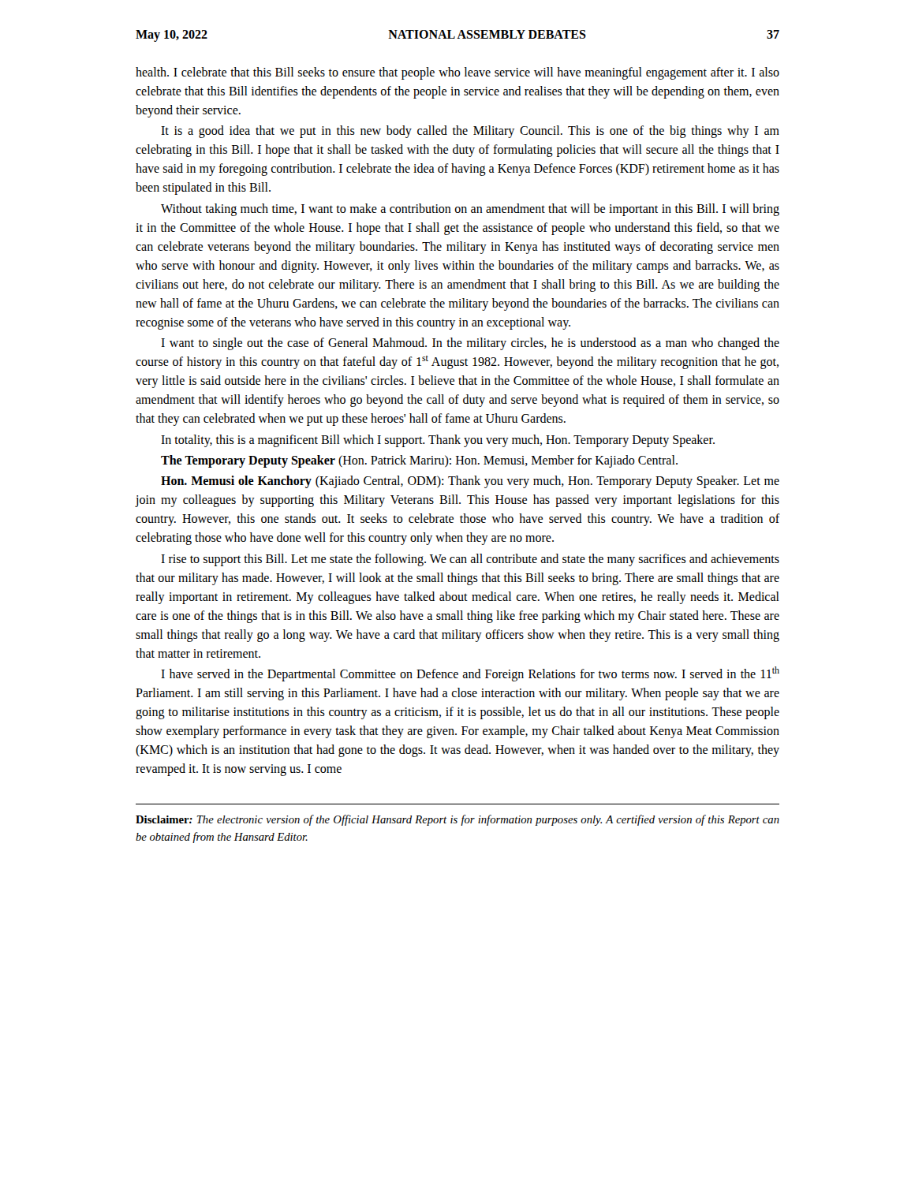May 10, 2022 NATIONAL ASSEMBLY DEBATES 37
health. I celebrate that this Bill seeks to ensure that people who leave service will have meaningful engagement after it. I also celebrate that this Bill identifies the dependents of the people in service and realises that they will be depending on them, even beyond their service.
It is a good idea that we put in this new body called the Military Council. This is one of the big things why I am celebrating in this Bill. I hope that it shall be tasked with the duty of formulating policies that will secure all the things that I have said in my foregoing contribution. I celebrate the idea of having a Kenya Defence Forces (KDF) retirement home as it has been stipulated in this Bill.
Without taking much time, I want to make a contribution on an amendment that will be important in this Bill. I will bring it in the Committee of the whole House. I hope that I shall get the assistance of people who understand this field, so that we can celebrate veterans beyond the military boundaries. The military in Kenya has instituted ways of decorating service men who serve with honour and dignity. However, it only lives within the boundaries of the military camps and barracks. We, as civilians out here, do not celebrate our military. There is an amendment that I shall bring to this Bill. As we are building the new hall of fame at the Uhuru Gardens, we can celebrate the military beyond the boundaries of the barracks. The civilians can recognise some of the veterans who have served in this country in an exceptional way.
I want to single out the case of General Mahmoud. In the military circles, he is understood as a man who changed the course of history in this country on that fateful day of 1st August 1982. However, beyond the military recognition that he got, very little is said outside here in the civilians' circles. I believe that in the Committee of the whole House, I shall formulate an amendment that will identify heroes who go beyond the call of duty and serve beyond what is required of them in service, so that they can celebrated when we put up these heroes' hall of fame at Uhuru Gardens.
In totality, this is a magnificent Bill which I support. Thank you very much, Hon. Temporary Deputy Speaker.
The Temporary Deputy Speaker (Hon. Patrick Mariru): Hon. Memusi, Member for Kajiado Central.
Hon. Memusi ole Kanchory (Kajiado Central, ODM): Thank you very much, Hon. Temporary Deputy Speaker. Let me join my colleagues by supporting this Military Veterans Bill. This House has passed very important legislations for this country. However, this one stands out. It seeks to celebrate those who have served this country. We have a tradition of celebrating those who have done well for this country only when they are no more.
I rise to support this Bill. Let me state the following. We can all contribute and state the many sacrifices and achievements that our military has made. However, I will look at the small things that this Bill seeks to bring. There are small things that are really important in retirement. My colleagues have talked about medical care. When one retires, he really needs it. Medical care is one of the things that is in this Bill. We also have a small thing like free parking which my Chair stated here. These are small things that really go a long way. We have a card that military officers show when they retire. This is a very small thing that matter in retirement.
I have served in the Departmental Committee on Defence and Foreign Relations for two terms now. I served in the 11th Parliament. I am still serving in this Parliament. I have had a close interaction with our military. When people say that we are going to militarise institutions in this country as a criticism, if it is possible, let us do that in all our institutions. These people show exemplary performance in every task that they are given. For example, my Chair talked about Kenya Meat Commission (KMC) which is an institution that had gone to the dogs. It was dead. However, when it was handed over to the military, they revamped it. It is now serving us. I come
Disclaimer: The electronic version of the Official Hansard Report is for information purposes only. A certified version of this Report can be obtained from the Hansard Editor.